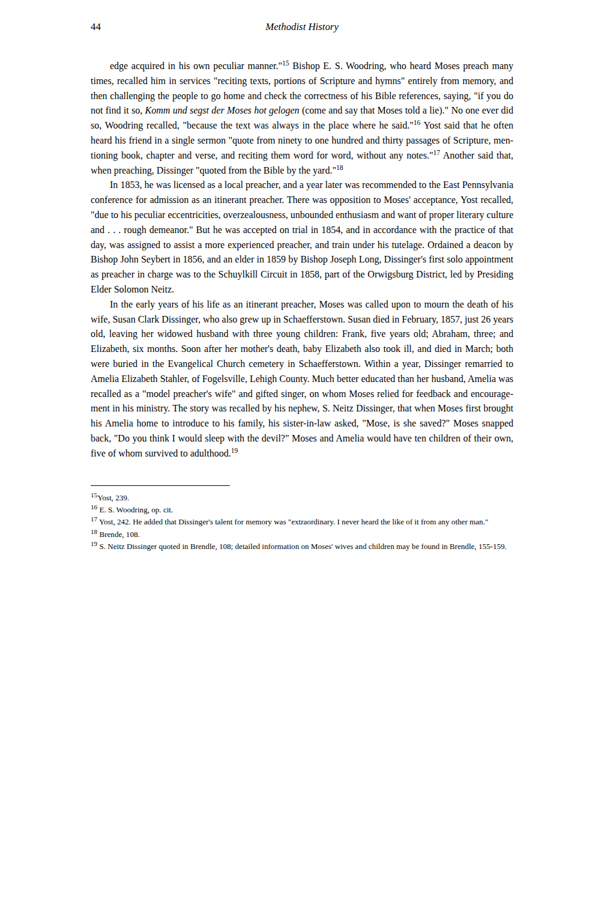44 Methodist History
edge acquired in his own peculiar manner."15 Bishop E. S. Woodring, who heard Moses preach many times, recalled him in services "reciting texts, portions of Scripture and hymns" entirely from memory, and then challenging the people to go home and check the correctness of his Bible references, saying, "if you do not find it so, Komm und segst der Moses hot gelogen (come and say that Moses told a lie)." No one ever did so, Woodring recalled, "because the text was always in the place where he said."16 Yost said that he often heard his friend in a single sermon "quote from ninety to one hundred and thirty passages of Scripture, mentioning book, chapter and verse, and reciting them word for word, without any notes."17 Another said that, when preaching, Dissinger "quoted from the Bible by the yard."18
In 1853, he was licensed as a local preacher, and a year later was recommended to the East Pennsylvania conference for admission as an itinerant preacher. There was opposition to Moses' acceptance, Yost recalled, "due to his peculiar eccentricities, overzealousness, unbounded enthusiasm and want of proper literary culture and . . . rough demeanor." But he was accepted on trial in 1854, and in accordance with the practice of that day, was assigned to assist a more experienced preacher, and train under his tutelage. Ordained a deacon by Bishop John Seybert in 1856, and an elder in 1859 by Bishop Joseph Long, Dissinger's first solo appointment as preacher in charge was to the Schuylkill Circuit in 1858, part of the Orwigsburg District, led by Presiding Elder Solomon Neitz.
In the early years of his life as an itinerant preacher, Moses was called upon to mourn the death of his wife, Susan Clark Dissinger, who also grew up in Schaefferstown. Susan died in February, 1857, just 26 years old, leaving her widowed husband with three young children: Frank, five years old; Abraham, three; and Elizabeth, six months. Soon after her mother's death, baby Elizabeth also took ill, and died in March; both were buried in the Evangelical Church cemetery in Schaefferstown. Within a year, Dissinger remarried to Amelia Elizabeth Stahler, of Fogelsville, Lehigh County. Much better educated than her husband, Amelia was recalled as a "model preacher's wife" and gifted singer, on whom Moses relied for feedback and encouragement in his ministry. The story was recalled by his nephew, S. Neitz Dissinger, that when Moses first brought his Amelia home to introduce to his family, his sister-in-law asked, "Mose, is she saved?" Moses snapped back, "Do you think I would sleep with the devil?" Moses and Amelia would have ten children of their own, five of whom survived to adulthood.19
15Yost, 239.
16 E. S. Woodring, op. cit.
17 Yost, 242. He added that Dissinger's talent for memory was "extraordinary. I never heard the like of it from any other man."
18 Brende, 108.
19 S. Neitz Dissinger quoted in Brendle, 108; detailed information on Moses' wives and children may be found in Brendle, 155-159.